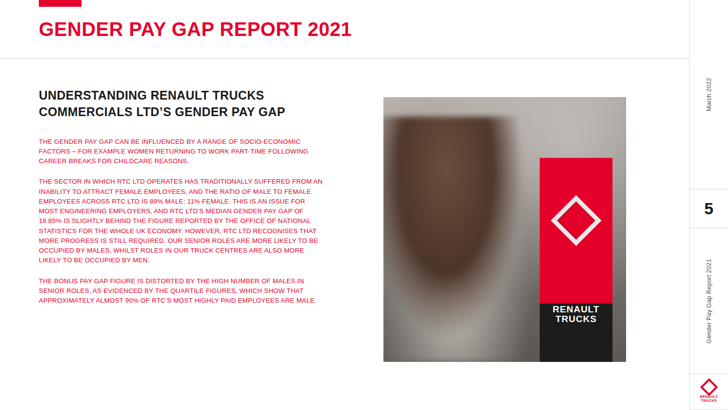Gender Pay Gap Report 2021
Understanding Renault Trucks Commercials Ltd’s Gender Pay Gap
The gender pay gap can be influenced by a range of socio-economic factors – for example women returning to work part-time following career breaks for childcare reasons.
The sector in which RTC Ltd operates has traditionally suffered from an inability to attract female employees, and the ratio of male to female employees across RTC Ltd is 89% male: 11% female. This is an issue for most engineering employers, and RTC Ltd’s median gender pay gap of 18.85% is slightly behind the figure reported by the Office of National Statistics for the whole UK economy. However, RTC Ltd recognises that more progress is still required. Our senior roles are more likely to be occupied by males, whilst roles in our truck centres are also more likely to be occupied by men.
The bonus pay gap figure is distorted by the high number of males in senior roles, as evidenced by the quartile figures, which show that approximately almost 90% of RTC’s most highly paid employees are male.
Renault
Trucks
March 2022
5
Gender Pay Gap Report 2021
Renault
Trucks